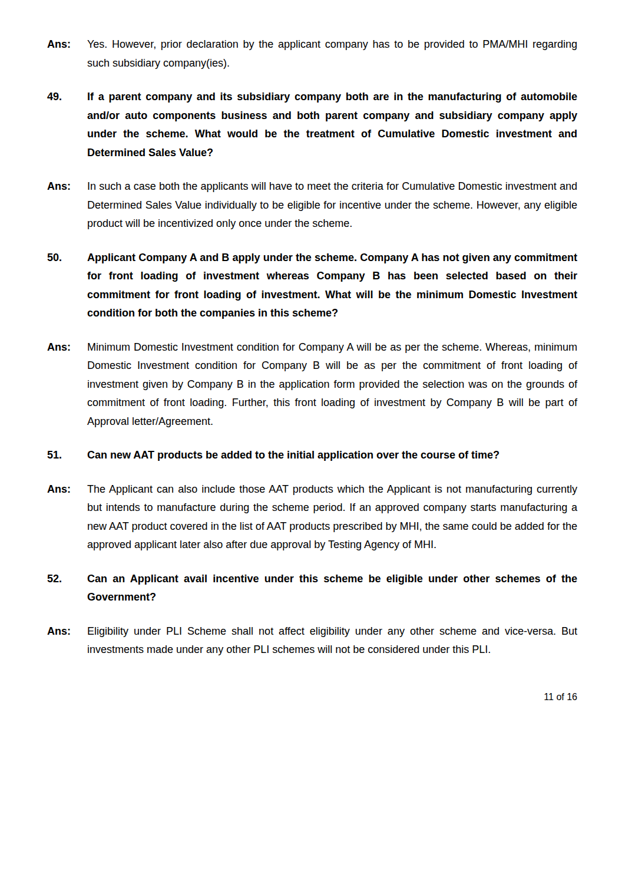Ans:
Yes. However, prior declaration by the applicant company has to be provided to PMA/MHI regarding such subsidiary company(ies).
49.
If a parent company and its subsidiary company both are in the manufacturing of automobile and/or auto components business and both parent company and subsidiary company apply under the scheme. What would be the treatment of Cumulative Domestic investment and Determined Sales Value?
Ans:
In such a case both the applicants will have to meet the criteria for Cumulative Domestic investment and Determined Sales Value individually to be eligible for incentive under the scheme. However, any eligible product will be incentivized only once under the scheme.
50.
Applicant Company A and B apply under the scheme. Company A has not given any commitment for front loading of investment whereas Company B has been selected based on their commitment for front loading of investment. What will be the minimum Domestic Investment condition for both the companies in this scheme?
Ans:
Minimum Domestic Investment condition for Company A will be as per the scheme. Whereas, minimum Domestic Investment condition for Company B will be as per the commitment of front loading of investment given by Company B in the application form provided the selection was on the grounds of commitment of front loading. Further, this front loading of investment by Company B will be part of Approval letter/Agreement.
51.
Can new AAT products be added to the initial application over the course of time?
Ans:
The Applicant can also include those AAT products which the Applicant is not manufacturing currently but intends to manufacture during the scheme period. If an approved company starts manufacturing a new AAT product covered in the list of AAT products prescribed by MHI, the same could be added for the approved applicant later also after due approval by Testing Agency of MHI.
52.
Can an Applicant avail incentive under this scheme be eligible under other schemes of the Government?
Ans:
Eligibility under PLI Scheme shall not affect eligibility under any other scheme and vice-versa. But investments made under any other PLI schemes will not be considered under this PLI.
11 of 16